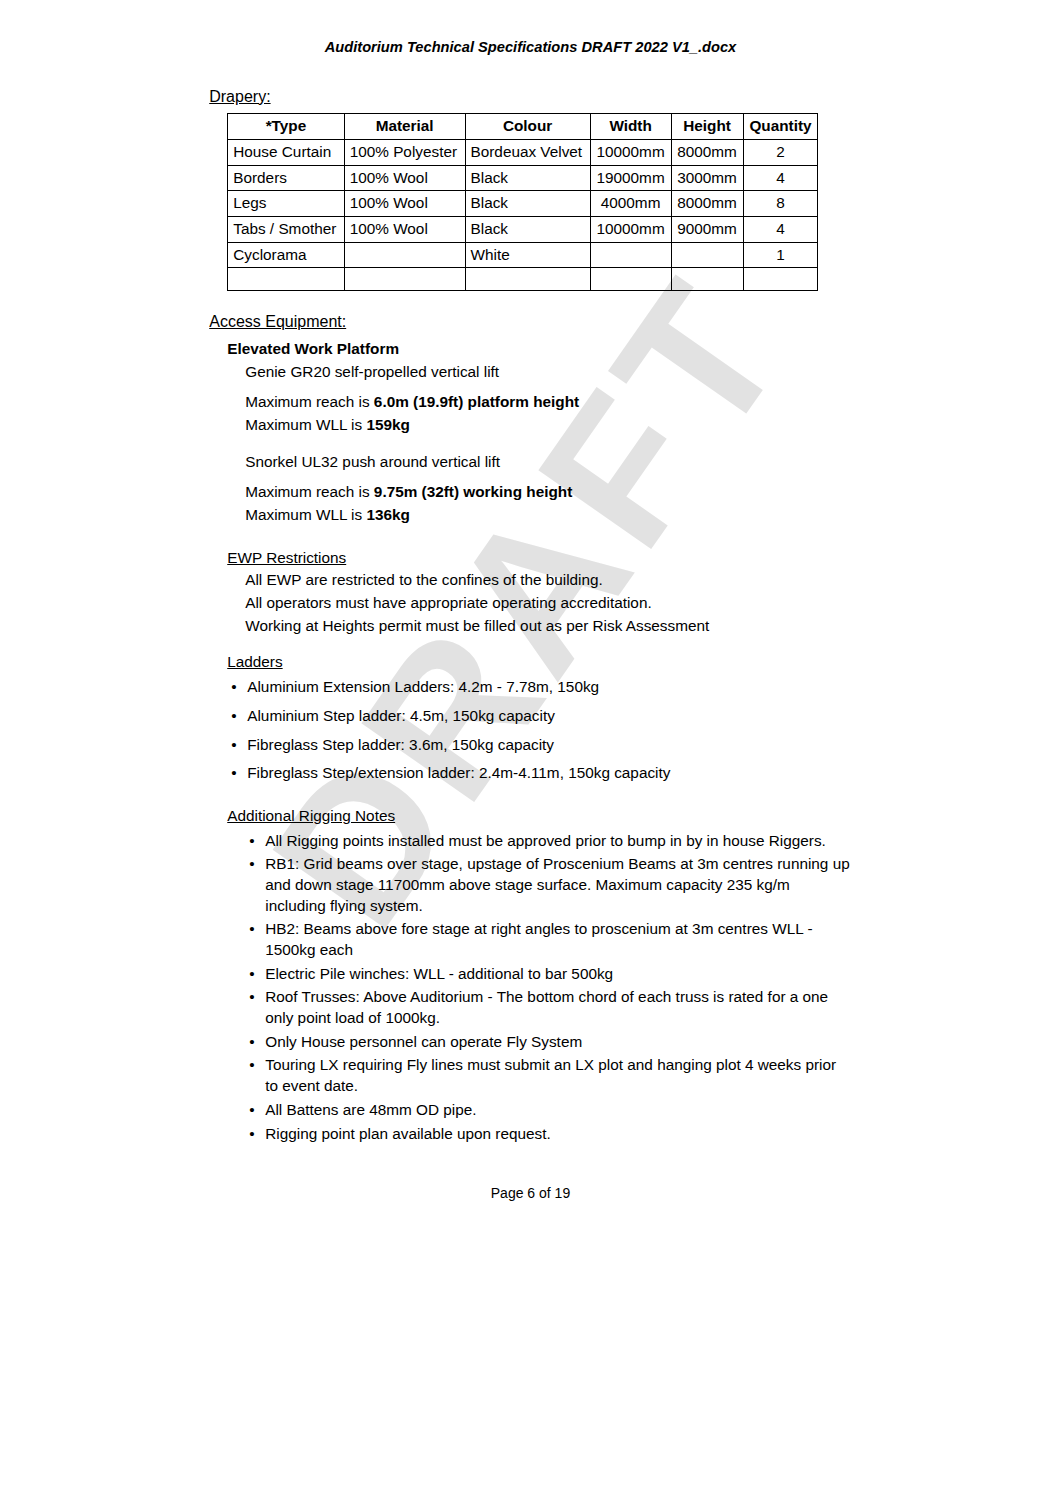DRAFT
Auditorium Technical Specifications DRAFT 2022 V1_.docx
Drapery:
| *Type | Material | Colour | Width | Height | Quantity |
| --- | --- | --- | --- | --- | --- |
| House Curtain | 100% Polyester | Bordeuax Velvet | 10000mm | 8000mm | 2 |
| Borders | 100% Wool | Black | 19000mm | 3000mm | 4 |
| Legs | 100% Wool | Black | 4000mm | 8000mm | 8 |
| Tabs / Smother | 100% Wool | Black | 10000mm | 9000mm | 4 |
| Cyclorama | | White | | | 1 |
Access Equipment:
Elevated Work Platform
Genie GR20 self-propelled vertical lift
Maximum reach is 6.0m (19.9ft) platform height
Maximum WLL is 159kg
Snorkel UL32 push around vertical lift
Maximum reach is 9.75m (32ft) working height
Maximum WLL is 136kg
EWP Restrictions
All EWP are restricted to the confines of the building.
All operators must have appropriate operating accreditation.
Working at Heights permit must be filled out as per Risk Assessment
Ladders
Aluminium Extension Ladders: 4.2m - 7.78m, 150kg
Aluminium Step ladder: 4.5m, 150kg capacity
Fibreglass Step ladder: 3.6m, 150kg capacity
Fibreglass Step/extension ladder: 2.4m-4.11m, 150kg capacity
Additional Rigging Notes
All Rigging points installed must be approved prior to bump in by in house Riggers.
RB1: Grid beams over stage, upstage of Proscenium Beams at 3m centres running up and down stage 11700mm above stage surface. Maximum capacity 235 kg/m including flying system.
HB2: Beams above fore stage at right angles to proscenium at 3m centres WLL - 1500kg each
Electric Pile winches: WLL - additional to bar 500kg
Roof Trusses: Above Auditorium - The bottom chord of each truss is rated for a one only point load of 1000kg.
Only House personnel can operate Fly System
Touring LX requiring Fly lines must submit an LX plot and hanging plot 4 weeks prior to event date.
All Battens are 48mm OD pipe.
Rigging point plan available upon request.
Page 6 of 19